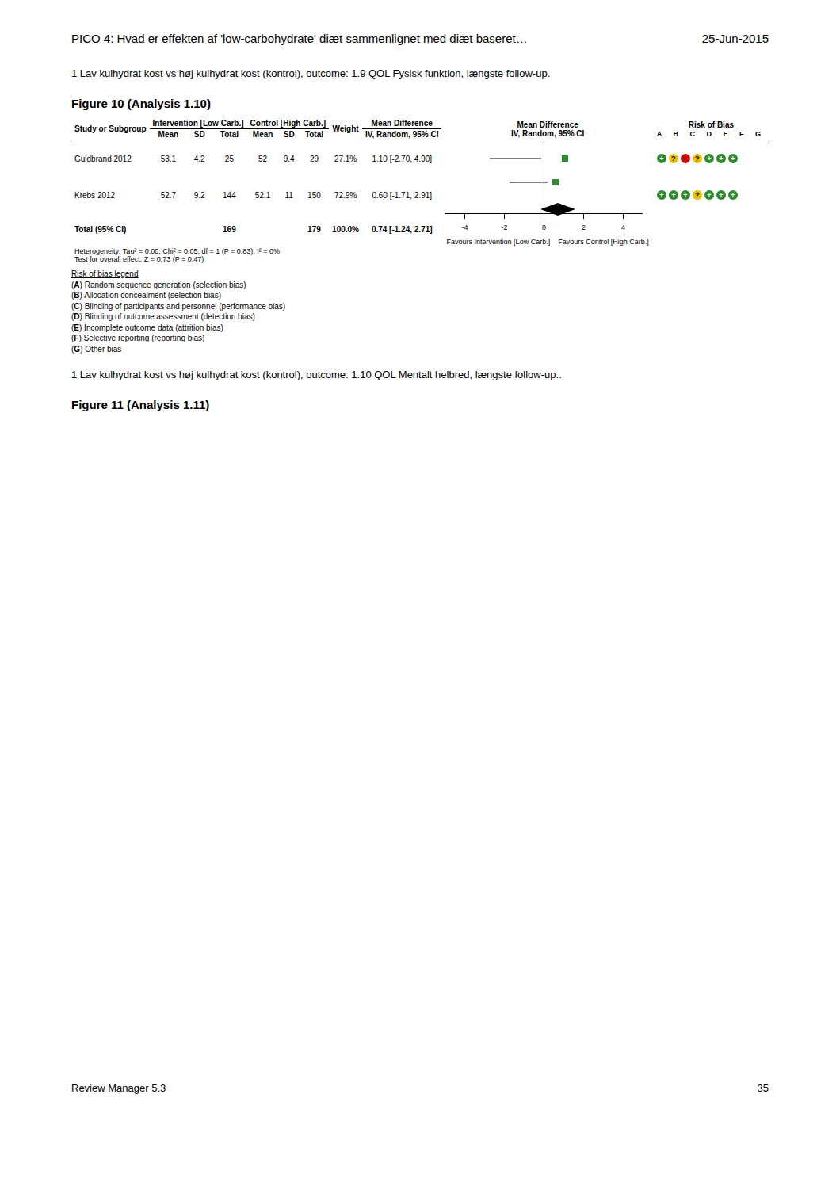PICO 4: Hvad er effekten af 'low-carbohydrate' diæt sammenlignet med diæt baseret…
25-Jun-2015
1 Lav kulhydrat kost vs høj kulhydrat kost (kontrol), outcome: 1.9 QOL Fysisk funktion, længste follow-up.
Figure 10 (Analysis 1.10)
| Study or Subgroup | Intervention [Low Carb.] | Control [High Carb.] | Weight | Mean Difference | Mean Difference IV, Random, 95% CI | Risk of Bias A B C D E F G |
| --- | --- | --- | --- | --- | --- | --- |
| Mean | SD | Total | Mean | SD | Total | IV, Random, 95% CI |
| Guldbrand 2012 | 53.1 | 4.2 | 25 | 52 | 9.4 | 29 | 27.1% | 1.10 [-2.70, 4.90] | -4 -2 0 2 4 Favours Intervention [Low Carb.] Favours Control [High Carb.] | + ? – ? + + + |
| Krebs 2012 | 52.7 | 9.2 | 144 | 52.1 | 11 | 150 | 72.9% | 0.60 [-1.71, 2.91] | + + + ? + + + |
| Total (95% CI) | | | 169 | | | 179 | 100.0% | 0.74 [-1.24, 2.71] | |
| Heterogeneity: Tau² = 0.00; Chi² = 0.05, df = 1 (P = 0.83); I² = 0% Test for overall effect: Z = 0.73 (P = 0.47) | |
Risk of bias legend
(A) Random sequence generation (selection bias)
(B) Allocation concealment (selection bias)
(C) Blinding of participants and personnel (performance bias)
(D) Blinding of outcome assessment (detection bias)
(E) Incomplete outcome data (attrition bias)
(F) Selective reporting (reporting bias)
(G) Other bias
1 Lav kulhydrat kost vs høj kulhydrat kost (kontrol), outcome: 1.10 QOL Mentalt helbred, længste follow-up..
Figure 11 (Analysis 1.11)
Review Manager 5.3
35